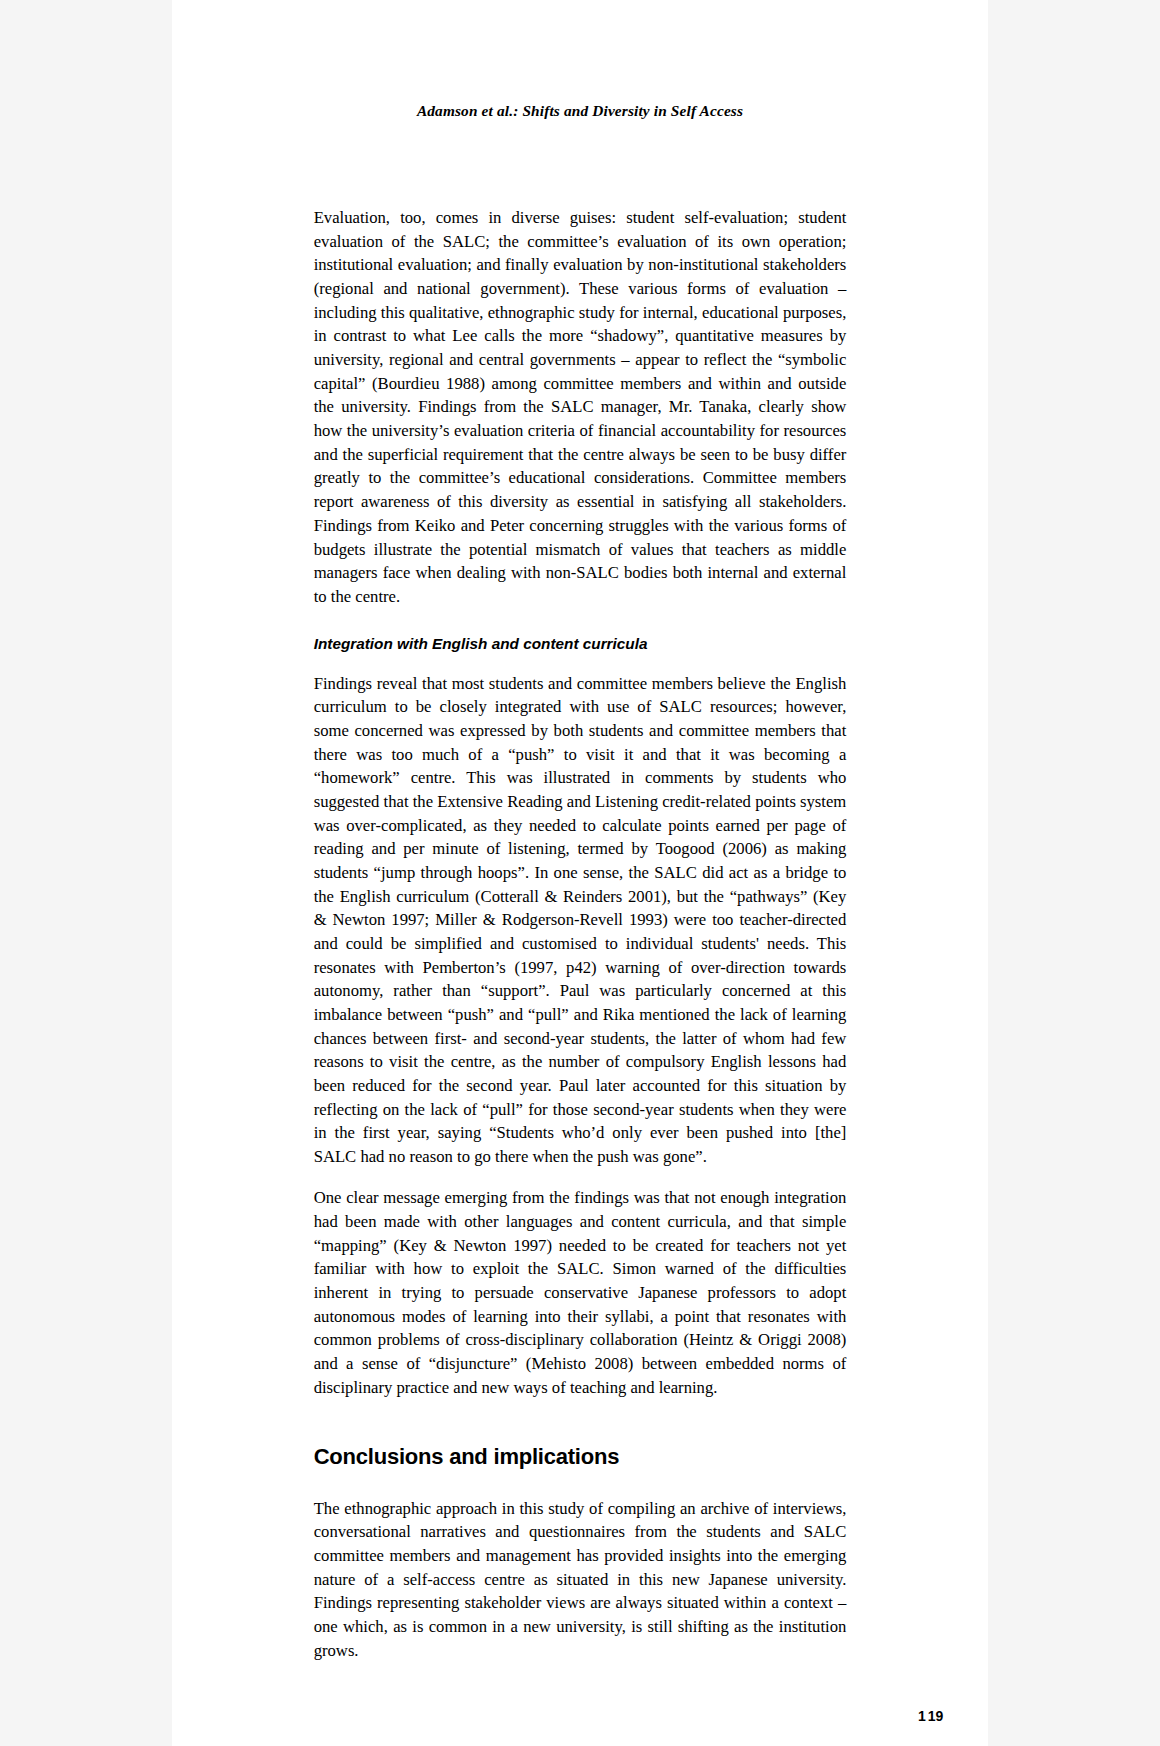Adamson et al.: Shifts and Diversity in Self Access
Evaluation, too, comes in diverse guises: student self-evaluation; student evaluation of the SALC; the committee’s evaluation of its own operation; institutional evaluation; and finally evaluation by non-institutional stakeholders (regional and national government). These various forms of evaluation – including this qualitative, ethnographic study for internal, educational purposes, in contrast to what Lee calls the more “shadowy”, quantitative measures by university, regional and central governments – appear to reflect the “symbolic capital” (Bourdieu 1988) among committee members and within and outside the university. Findings from the SALC manager, Mr. Tanaka, clearly show how the university’s evaluation criteria of financial accountability for resources and the superficial requirement that the centre always be seen to be busy differ greatly to the committee’s educational considerations. Committee members report awareness of this diversity as essential in satisfying all stakeholders. Findings from Keiko and Peter concerning struggles with the various forms of budgets illustrate the potential mismatch of values that teachers as middle managers face when dealing with non-SALC bodies both internal and external to the centre.
Integration with English and content curricula
Findings reveal that most students and committee members believe the English curriculum to be closely integrated with use of SALC resources; however, some concerned was expressed by both students and committee members that there was too much of a “push” to visit it and that it was becoming a “homework” centre. This was illustrated in comments by students who suggested that the Extensive Reading and Listening credit-related points system was over-complicated, as they needed to calculate points earned per page of reading and per minute of listening, termed by Toogood (2006) as making students “jump through hoops”. In one sense, the SALC did act as a bridge to the English curriculum (Cotterall & Reinders 2001), but the “pathways” (Key & Newton 1997; Miller & Rodgerson-Revell 1993) were too teacher-directed and could be simplified and customised to individual students' needs. This resonates with Pemberton’s (1997, p42) warning of over-direction towards autonomy, rather than “support”. Paul was particularly concerned at this imbalance between “push” and “pull” and Rika mentioned the lack of learning chances between first- and second-year students, the latter of whom had few reasons to visit the centre, as the number of compulsory English lessons had been reduced for the second year. Paul later accounted for this situation by reflecting on the lack of “pull” for those second-year students when they were in the first year, saying “Students who’d only ever been pushed into [the] SALC had no reason to go there when the push was gone”.
One clear message emerging from the findings was that not enough integration had been made with other languages and content curricula, and that simple “mapping” (Key & Newton 1997) needed to be created for teachers not yet familiar with how to exploit the SALC. Simon warned of the difficulties inherent in trying to persuade conservative Japanese professors to adopt autonomous modes of learning into their syllabi, a point that resonates with common problems of cross-disciplinary collaboration (Heintz & Origgi 2008) and a sense of “disjuncture” (Mehisto 2008) between embedded norms of disciplinary practice and new ways of teaching and learning.
Conclusions and implications
The ethnographic approach in this study of compiling an archive of interviews, conversational narratives and questionnaires from the students and SALC committee members and management has provided insights into the emerging nature of a self-access centre as situated in this new Japanese university. Findings representing stakeholder views are always situated within a context – one which, as is common in a new university, is still shifting as the institution grows.
119